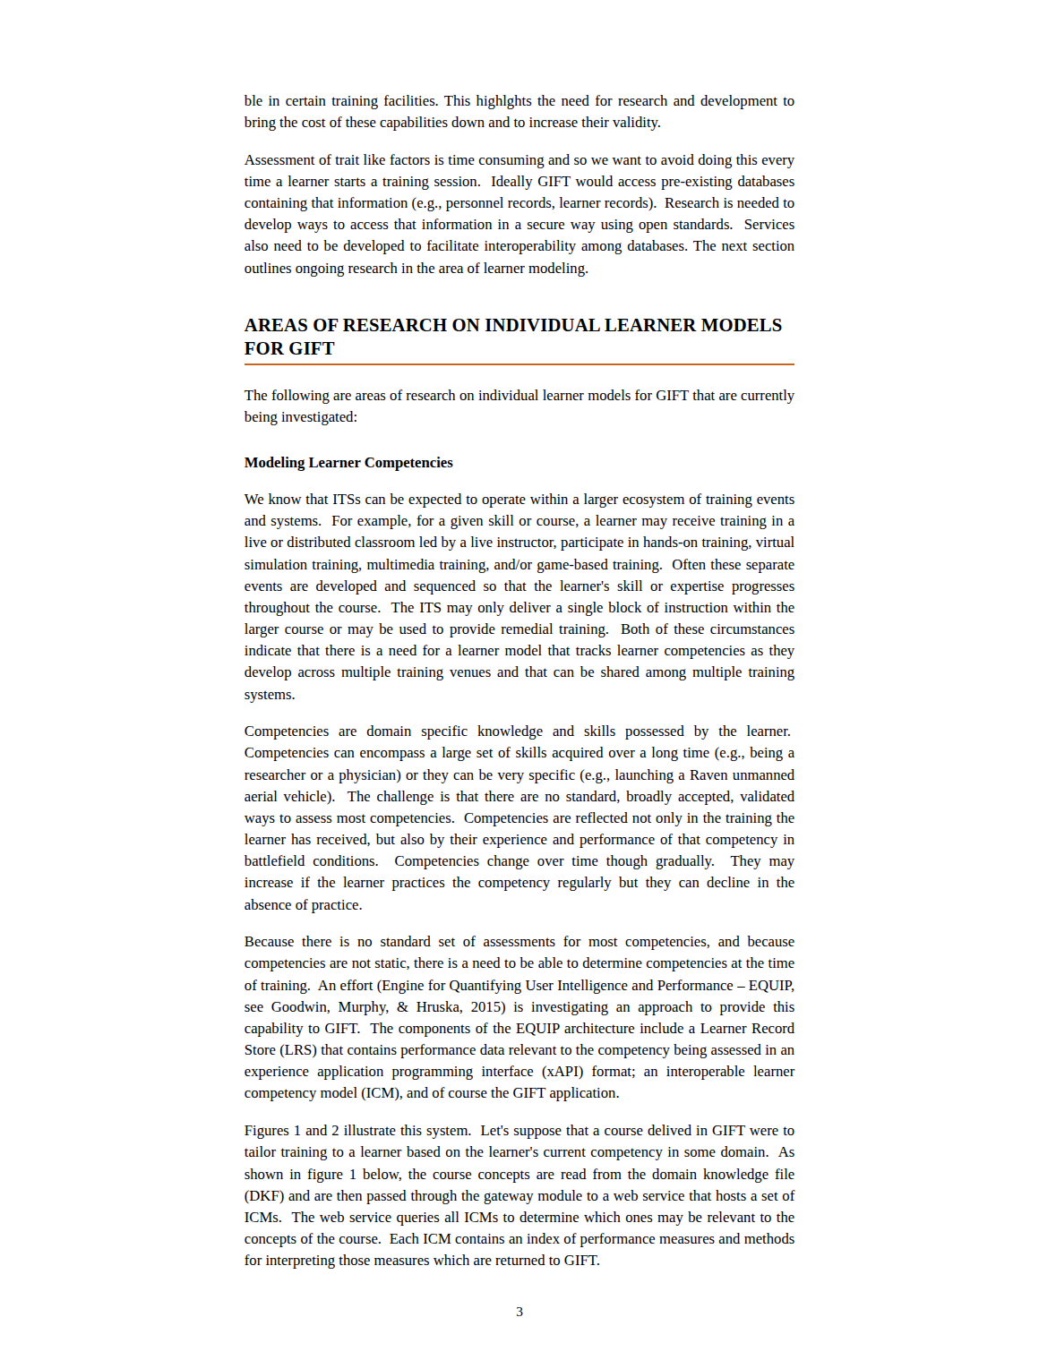ble in certain training facilities. This highlghts the need for research and development to bring the cost of these capabilities down and to increase their validity.
Assessment of trait like factors is time consuming and so we want to avoid doing this every time a learner starts a training session. Ideally GIFT would access pre-existing databases containing that information (e.g., personnel records, learner records). Research is needed to develop ways to access that information in a secure way using open standards. Services also need to be developed to facilitate interoperability among databases. The next section outlines ongoing research in the area of learner modeling.
Areas of Research on Individual Learner Models for GIFT
The following are areas of research on individual learner models for GIFT that are currently being investigated:
Modeling Learner Competencies
We know that ITSs can be expected to operate within a larger ecosystem of training events and systems. For example, for a given skill or course, a learner may receive training in a live or distributed classroom led by a live instructor, participate in hands-on training, virtual simulation training, multimedia training, and/or game-based training. Often these separate events are developed and sequenced so that the learner's skill or expertise progresses throughout the course. The ITS may only deliver a single block of instruction within the larger course or may be used to provide remedial training. Both of these circumstances indicate that there is a need for a learner model that tracks learner competencies as they develop across multiple training venues and that can be shared among multiple training systems.
Competencies are domain specific knowledge and skills possessed by the learner. Competencies can encompass a large set of skills acquired over a long time (e.g., being a researcher or a physician) or they can be very specific (e.g., launching a Raven unmanned aerial vehicle). The challenge is that there are no standard, broadly accepted, validated ways to assess most competencies. Competencies are reflected not only in the training the learner has received, but also by their experience and performance of that competency in battlefield conditions. Competencies change over time though gradually. They may increase if the learner practices the competency regularly but they can decline in the absence of practice.
Because there is no standard set of assessments for most competencies, and because competencies are not static, there is a need to be able to determine competencies at the time of training. An effort (Engine for Quantifying User Intelligence and Performance – EQUIP, see Goodwin, Murphy, & Hruska, 2015) is investigating an approach to provide this capability to GIFT. The components of the EQUIP architecture include a Learner Record Store (LRS) that contains performance data relevant to the competency being assessed in an experience application programming interface (xAPI) format; an interoperable learner competency model (ICM), and of course the GIFT application.
Figures 1 and 2 illustrate this system. Let's suppose that a course delived in GIFT were to tailor training to a learner based on the learner's current competency in some domain. As shown in figure 1 below, the course concepts are read from the domain knowledge file (DKF) and are then passed through the gateway module to a web service that hosts a set of ICMs. The web service queries all ICMs to determine which ones may be relevant to the concepts of the course. Each ICM contains an index of performance measures and methods for interpreting those measures which are returned to GIFT.
3